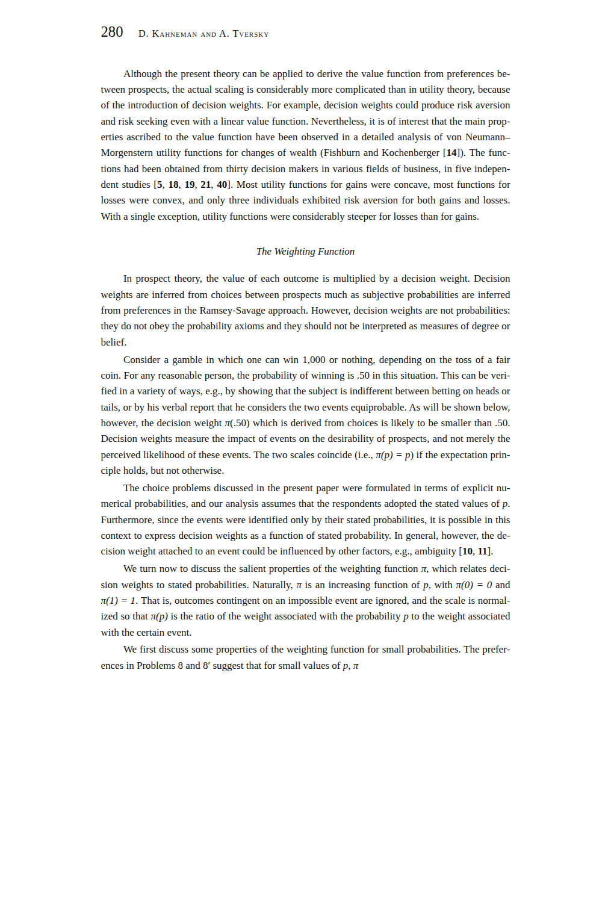280 D. Kahneman and A. Tversky
Although the present theory can be applied to derive the value function from preferences between prospects, the actual scaling is considerably more complicated than in utility theory, because of the introduction of decision weights. For example, decision weights could produce risk aversion and risk seeking even with a linear value function. Nevertheless, it is of interest that the main properties ascribed to the value function have been observed in a detailed analysis of von Neumann–Morgenstern utility functions for changes of wealth (Fishburn and Kochenberger [14]). The functions had been obtained from thirty decision makers in various fields of business, in five independent studies [5, 18, 19, 21, 40]. Most utility functions for gains were concave, most functions for losses were convex, and only three individuals exhibited risk aversion for both gains and losses. With a single exception, utility functions were considerably steeper for losses than for gains.
The Weighting Function
In prospect theory, the value of each outcome is multiplied by a decision weight. Decision weights are inferred from choices between prospects much as subjective probabilities are inferred from preferences in the Ramsey-Savage approach. However, decision weights are not probabilities: they do not obey the probability axioms and they should not be interpreted as measures of degree or belief.
Consider a gamble in which one can win 1,000 or nothing, depending on the toss of a fair coin. For any reasonable person, the probability of winning is .50 in this situation. This can be verified in a variety of ways, e.g., by showing that the subject is indifferent between betting on heads or tails, or by his verbal report that he considers the two events equiprobable. As will be shown below, however, the decision weight π(.50) which is derived from choices is likely to be smaller than .50. Decision weights measure the impact of events on the desirability of prospects, and not merely the perceived likelihood of these events. The two scales coincide (i.e., π(p) = p) if the expectation principle holds, but not otherwise.
The choice problems discussed in the present paper were formulated in terms of explicit numerical probabilities, and our analysis assumes that the respondents adopted the stated values of p. Furthermore, since the events were identified only by their stated probabilities, it is possible in this context to express decision weights as a function of stated probability. In general, however, the decision weight attached to an event could be influenced by other factors, e.g., ambiguity [10, 11].
We turn now to discuss the salient properties of the weighting function π, which relates decision weights to stated probabilities. Naturally, π is an increasing function of p, with π(0) = 0 and π(1) = 1. That is, outcomes contingent on an impossible event are ignored, and the scale is normalized so that π(p) is the ratio of the weight associated with the probability p to the weight associated with the certain event.
We first discuss some properties of the weighting function for small probabilities. The preferences in Problems 8 and 8′ suggest that for small values of p, π